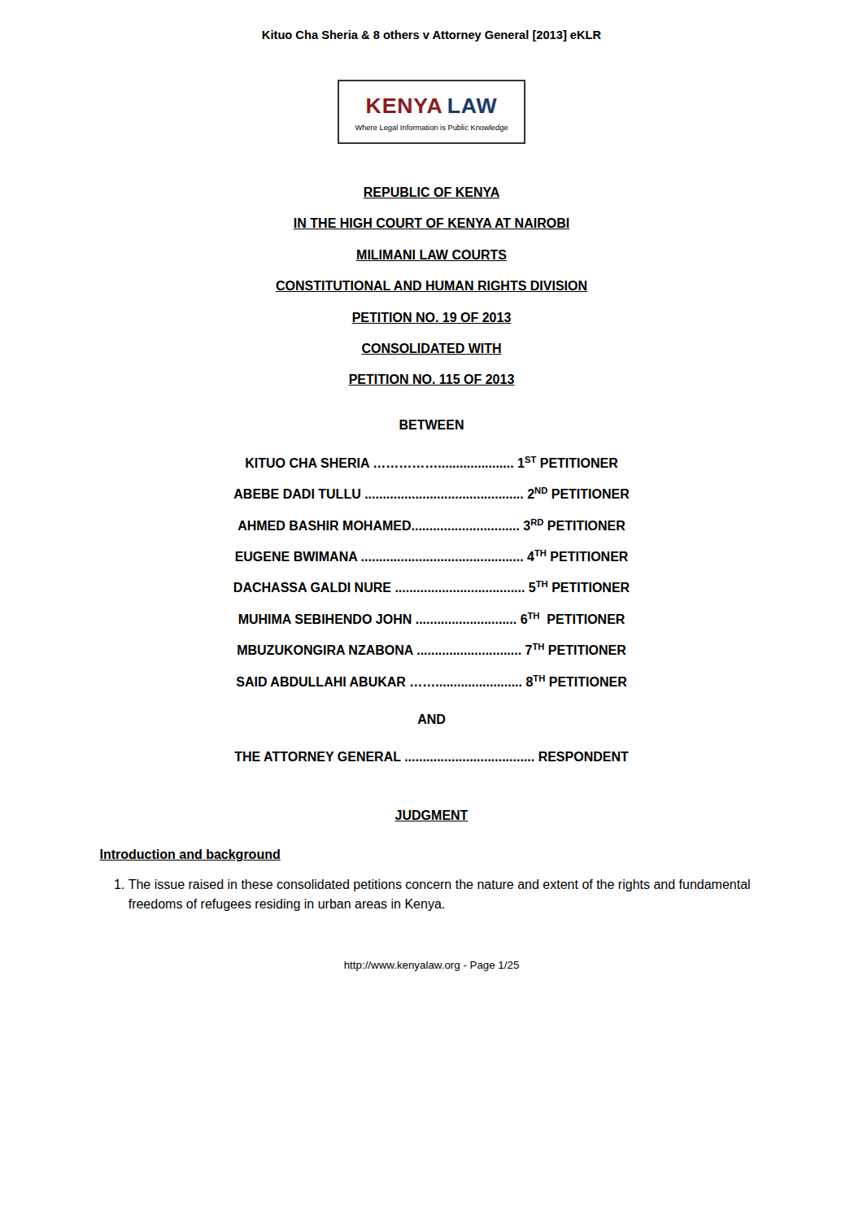Kituo Cha Sheria & 8 others v Attorney General [2013] eKLR
KENYA LAW Where Legal Information is Public Knowledge
REPUBLIC OF KENYA
IN THE HIGH COURT OF KENYA AT NAIROBI
MILIMANI LAW COURTS
CONSTITUTIONAL AND HUMAN RIGHTS DIVISION
PETITION NO. 19 OF 2013
CONSOLIDATED WITH
PETITION NO. 115 OF 2013
BETWEEN
KITUO CHA SHERIA ……………..................... 1ST PETITIONER
ABEBE DADI TULLU ............................................ 2ND PETITIONER
AHMED BASHIR MOHAMED.............................. 3RD PETITIONER
EUGENE BWIMANA ............................................. 4TH PETITIONER
DACHASSA GALDI NURE .................................... 5TH PETITIONER
MUHIMA SEBIHENDO JOHN ............................ 6TH PETITIONER
MBUZUKONGIRA NZABONA ............................. 7TH PETITIONER
SAID ABDULLAHI ABUKAR ……........................ 8TH PETITIONER
AND
THE ATTORNEY GENERAL .................................... RESPONDENT
JUDGMENT
Introduction and background
The issue raised in these consolidated petitions concern the nature and extent of the rights and fundamental freedoms of refugees residing in urban areas in Kenya.
http://www.kenyalaw.org - Page 1/25